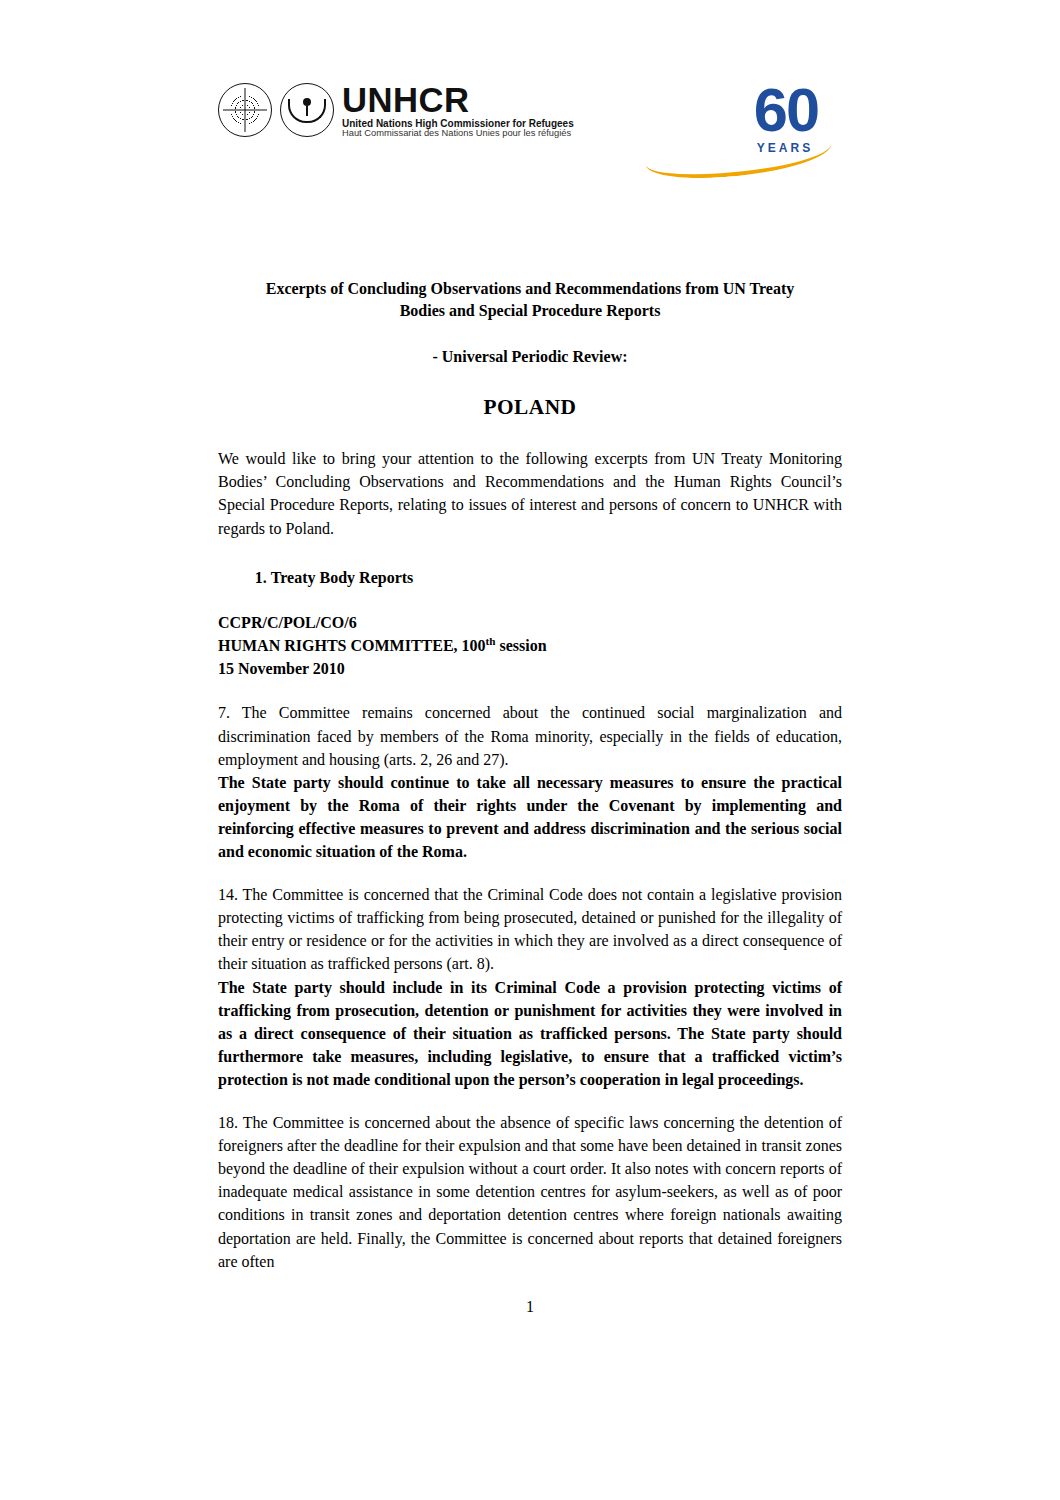UNHCR
United Nations High Commissioner for Refugees
Haut Commissariat des Nations Unies pour les réfugiés
60
YEARS
Excerpts of Concluding Observations and Recommendations from UN Treaty Bodies and Special Procedure Reports
- Universal Periodic Review:
POLAND
We would like to bring your attention to the following excerpts from UN Treaty Monitoring Bodies’ Concluding Observations and Recommendations and the Human Rights Council’s Special Procedure Reports, relating to issues of interest and persons of concern to UNHCR with regards to Poland.
Treaty Body Reports
CCPR/C/POL/CO/6
HUMAN RIGHTS COMMITTEE, 100th session
15 November 2010
7. The Committee remains concerned about the continued social marginalization and discrimination faced by members of the Roma minority, especially in the fields of education, employment and housing (arts. 2, 26 and 27).
The State party should continue to take all necessary measures to ensure the practical enjoyment by the Roma of their rights under the Covenant by implementing and reinforcing effective measures to prevent and address discrimination and the serious social and economic situation of the Roma.
14. The Committee is concerned that the Criminal Code does not contain a legislative provision protecting victims of trafficking from being prosecuted, detained or punished for the illegality of their entry or residence or for the activities in which they are involved as a direct consequence of their situation as trafficked persons (art. 8).
The State party should include in its Criminal Code a provision protecting victims of trafficking from prosecution, detention or punishment for activities they were involved in as a direct consequence of their situation as trafficked persons. The State party should furthermore take measures, including legislative, to ensure that a trafficked victim’s protection is not made conditional upon the person’s cooperation in legal proceedings.
18. The Committee is concerned about the absence of specific laws concerning the detention of foreigners after the deadline for their expulsion and that some have been detained in transit zones beyond the deadline of their expulsion without a court order. It also notes with concern reports of inadequate medical assistance in some detention centres for asylum-seekers, as well as of poor conditions in transit zones and deportation detention centres where foreign nationals awaiting deportation are held. Finally, the Committee is concerned about reports that detained foreigners are often
1